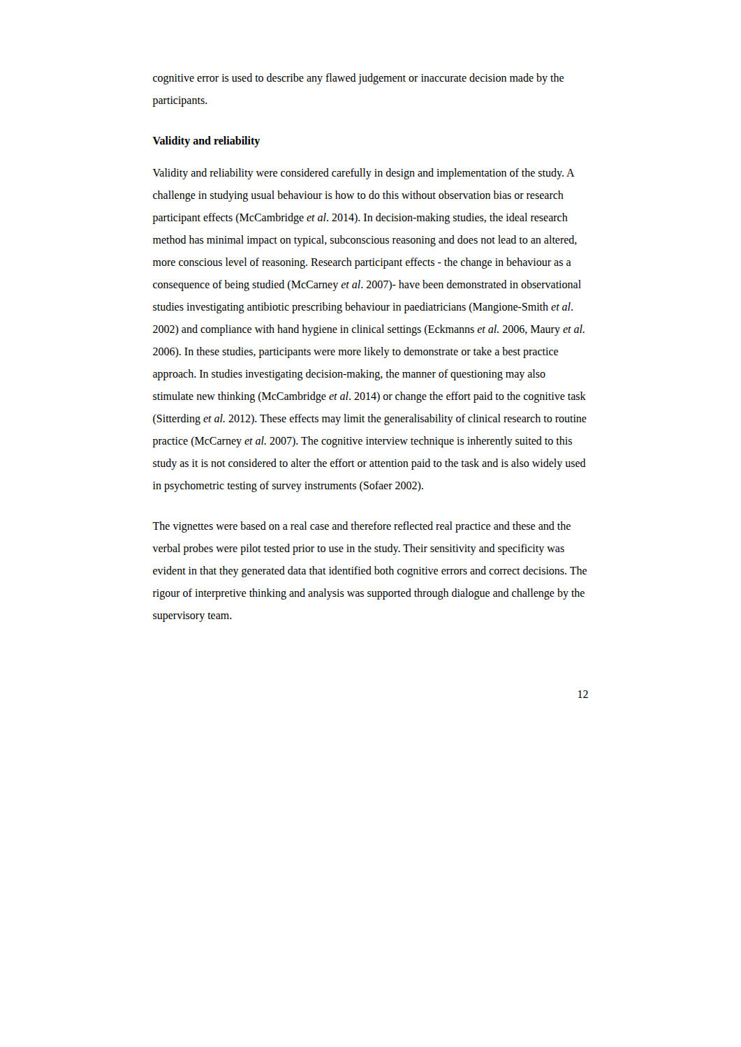cognitive error is used to describe any flawed judgement or inaccurate decision made by the participants.
Validity and reliability
Validity and reliability were considered carefully in design and implementation of the study. A challenge in studying usual behaviour is how to do this without observation bias or research participant effects (McCambridge et al. 2014). In decision-making studies, the ideal research method has minimal impact on typical, subconscious reasoning and does not lead to an altered, more conscious level of reasoning. Research participant effects - the change in behaviour as a consequence of being studied (McCarney et al. 2007)- have been demonstrated in observational studies investigating antibiotic prescribing behaviour in paediatricians (Mangione-Smith et al. 2002) and compliance with hand hygiene in clinical settings (Eckmanns et al. 2006, Maury et al. 2006). In these studies, participants were more likely to demonstrate or take a best practice approach. In studies investigating decision-making, the manner of questioning may also stimulate new thinking (McCambridge et al. 2014) or change the effort paid to the cognitive task (Sitterding et al. 2012). These effects may limit the generalisability of clinical research to routine practice (McCarney et al. 2007). The cognitive interview technique is inherently suited to this study as it is not considered to alter the effort or attention paid to the task and is also widely used in psychometric testing of survey instruments (Sofaer 2002).
The vignettes were based on a real case and therefore reflected real practice and these and the verbal probes were pilot tested prior to use in the study. Their sensitivity and specificity was evident in that they generated data that identified both cognitive errors and correct decisions. The rigour of interpretive thinking and analysis was supported through dialogue and challenge by the supervisory team.
12